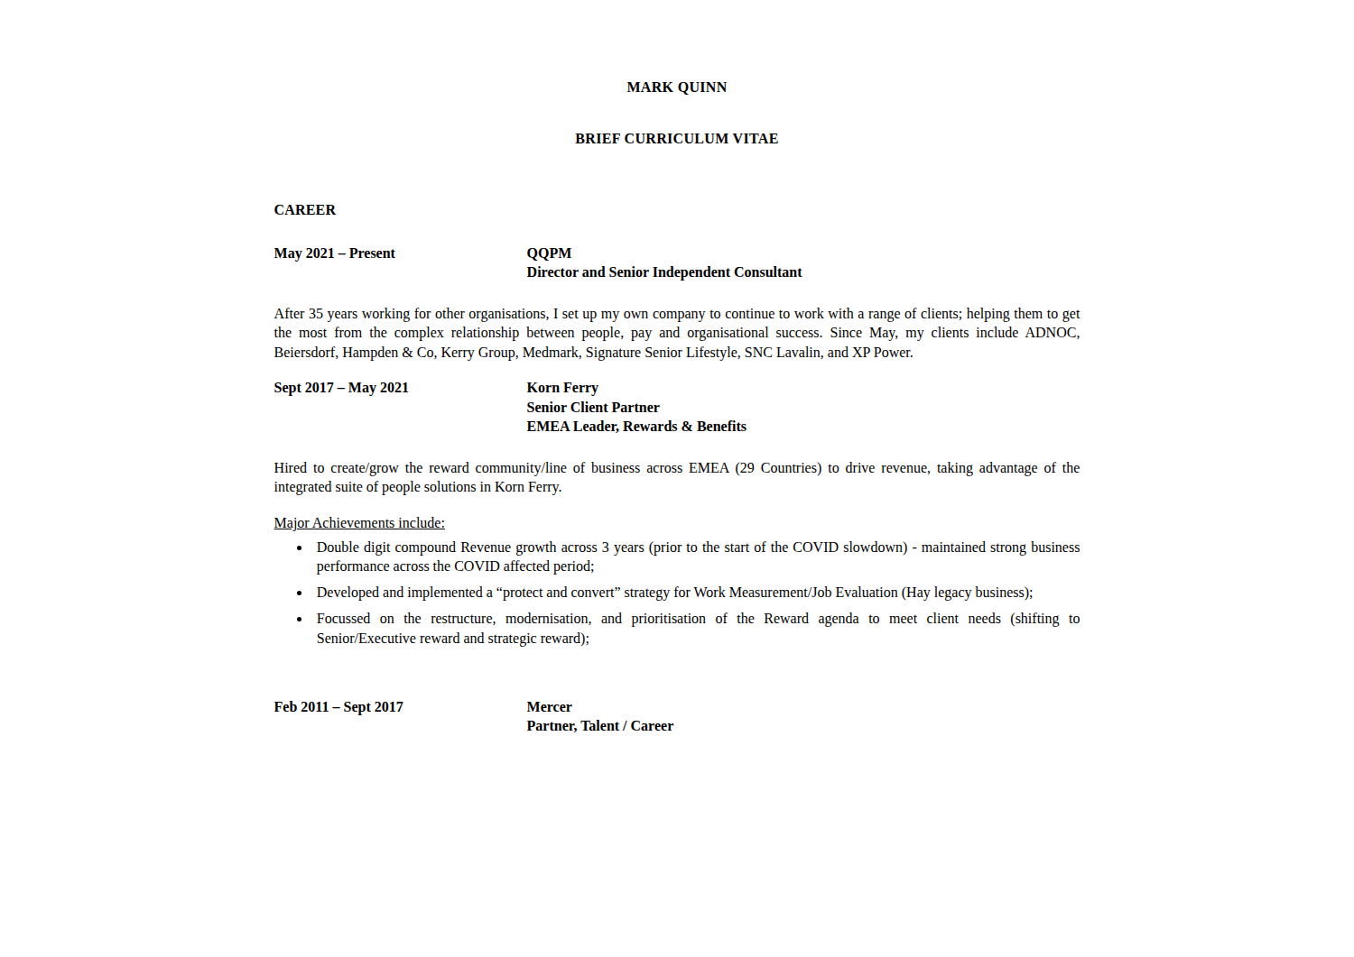MARK QUINN
BRIEF CURRICULUM VITAE
CAREER
May 2021 – Present
QQPM
Director and Senior Independent Consultant
After 35 years working for other organisations, I set up my own company to continue to work with a range of clients; helping them to get the most from the complex relationship between people, pay and organisational success. Since May, my clients include ADNOC, Beiersdorf, Hampden & Co, Kerry Group, Medmark, Signature Senior Lifestyle, SNC Lavalin, and XP Power.
Sept 2017 – May 2021
Korn Ferry
Senior Client Partner
EMEA Leader, Rewards & Benefits
Hired to create/grow the reward community/line of business across EMEA (29 Countries) to drive revenue, taking advantage of the integrated suite of people solutions in Korn Ferry.
Major Achievements include:
Double digit compound Revenue growth across 3 years (prior to the start of the COVID slowdown) - maintained strong business performance across the COVID affected period;
Developed and implemented a “protect and convert” strategy for Work Measurement/Job Evaluation (Hay legacy business);
Focussed on the restructure, modernisation, and prioritisation of the Reward agenda to meet client needs (shifting to Senior/Executive reward and strategic reward);
Feb 2011 – Sept 2017
Mercer
Partner, Talent / Career